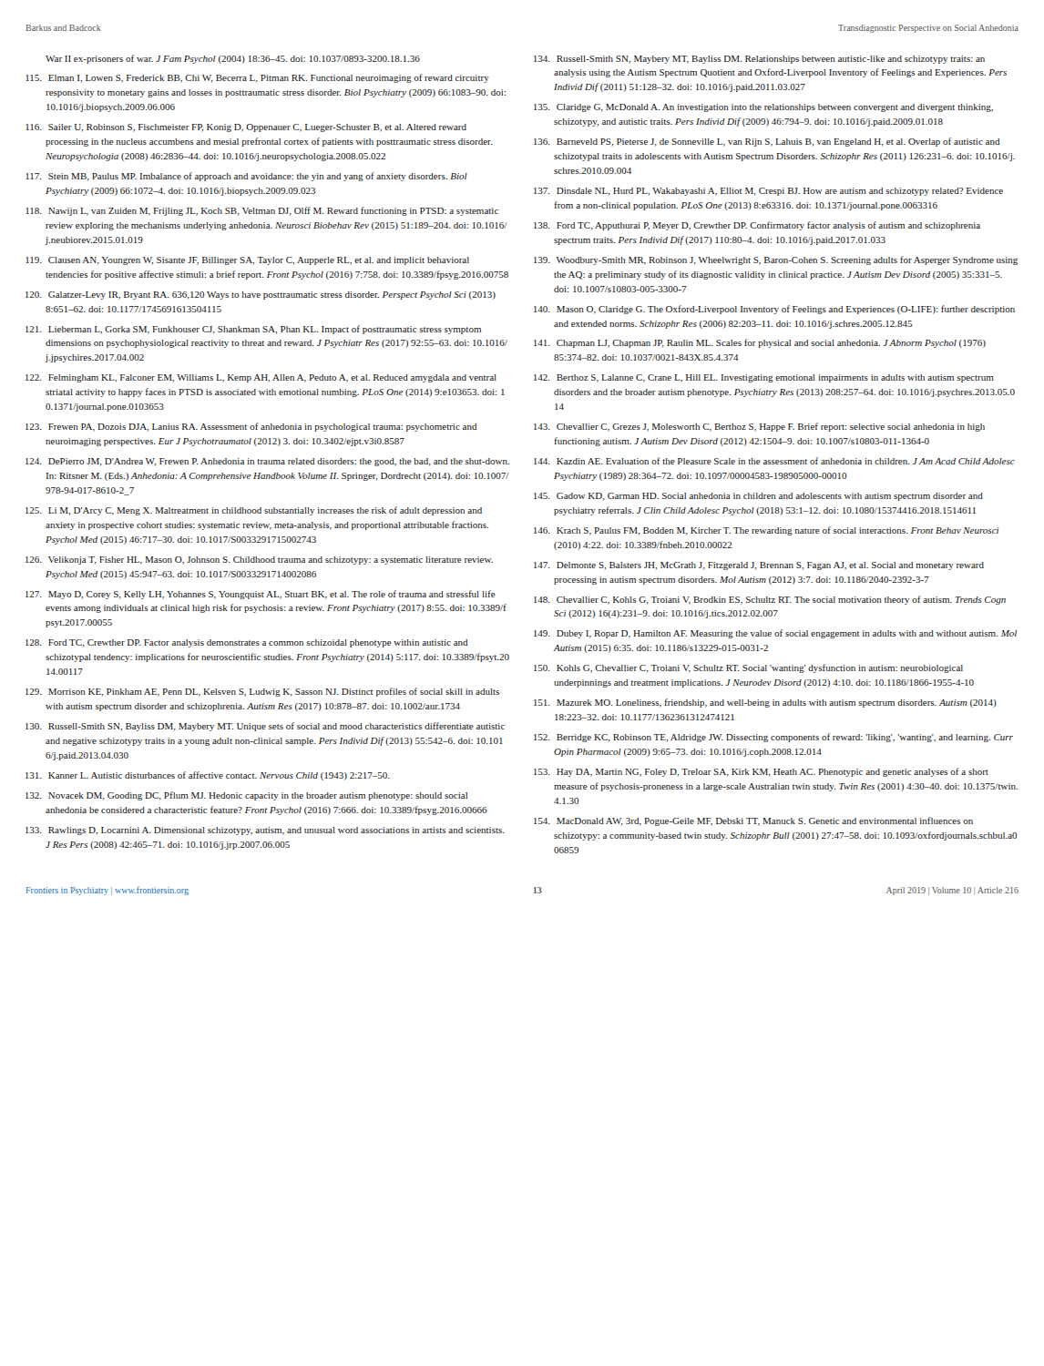Barkus and Badcock
Transdiagnostic Perspective on Social Anhedonia
War II ex-prisoners of war. J Fam Psychol (2004) 18:36–45. doi: 10.1037/0893-3200.18.1.36
115. Elman I, Lowen S, Frederick BB, Chi W, Becerra L, Pitman RK. Functional neuroimaging of reward circuitry responsivity to monetary gains and losses in posttraumatic stress disorder. Biol Psychiatry (2009) 66:1083–90. doi: 10.1016/j.biopsych.2009.06.006
116. Sailer U, Robinson S, Fischmeister FP, Konig D, Oppenauer C, Lueger-Schuster B, et al. Altered reward processing in the nucleus accumbens and mesial prefrontal cortex of patients with posttraumatic stress disorder. Neuropsychologia (2008) 46:2836–44. doi: 10.1016/j.neuropsychologia.2008.05.022
117. Stein MB, Paulus MP. Imbalance of approach and avoidance: the yin and yang of anxiety disorders. Biol Psychiatry (2009) 66:1072–4. doi: 10.1016/j.biopsych.2009.09.023
118. Nawijn L, van Zuiden M, Frijling JL, Koch SB, Veltman DJ, Olff M. Reward functioning in PTSD: a systematic review exploring the mechanisms underlying anhedonia. Neurosci Biobehav Rev (2015) 51:189–204. doi: 10.1016/j.neubiorev.2015.01.019
119. Clausen AN, Youngren W, Sisante JF, Billinger SA, Taylor C, Aupperle RL, et al. and implicit behavioral tendencies for positive affective stimuli: a brief report. Front Psychol (2016) 7:758. doi: 10.3389/fpsyg.2016.00758
120. Galatzer-Levy IR, Bryant RA. 636,120 Ways to have posttraumatic stress disorder. Perspect Psychol Sci (2013) 8:651–62. doi: 10.1177/1745691613504115
121. Lieberman L, Gorka SM, Funkhouser CJ, Shankman SA, Phan KL. Impact of posttraumatic stress symptom dimensions on psychophysiological reactivity to threat and reward. J Psychiatr Res (2017) 92:55–63. doi: 10.1016/j.jpsychires.2017.04.002
122. Felmingham KL, Falconer EM, Williams L, Kemp AH, Allen A, Peduto A, et al. Reduced amygdala and ventral striatal activity to happy faces in PTSD is associated with emotional numbing. PLoS One (2014) 9:e103653. doi: 10.1371/journal.pone.0103653
123. Frewen PA, Dozois DJA, Lanius RA. Assessment of anhedonia in psychological trauma: psychometric and neuroimaging perspectives. Eur J Psychotraumatol (2012) 3. doi: 10.3402/ejpt.v3i0.8587
124. DePierro JM, D'Andrea W, Frewen P. Anhedonia in trauma related disorders: the good, the bad, and the shut-down. In: Ritsner M. (Eds.) Anhedonia: A Comprehensive Handbook Volume II. Springer, Dordrecht (2014). doi: 10.1007/978-94-017-8610-2_7
125. Li M, D'Arcy C, Meng X. Maltreatment in childhood substantially increases the risk of adult depression and anxiety in prospective cohort studies: systematic review, meta-analysis, and proportional attributable fractions. Psychol Med (2015) 46:717–30. doi: 10.1017/S0033291715002743
126. Velikonja T, Fisher HL, Mason O, Johnson S. Childhood trauma and schizotypy: a systematic literature review. Psychol Med (2015) 45:947–63. doi: 10.1017/S0033291714002086
127. Mayo D, Corey S, Kelly LH, Yohannes S, Youngquist AL, Stuart BK, et al. The role of trauma and stressful life events among individuals at clinical high risk for psychosis: a review. Front Psychiatry (2017) 8:55. doi: 10.3389/fpsyt.2017.00055
128. Ford TC, Crewther DP. Factor analysis demonstrates a common schizoidal phenotype within autistic and schizotypal tendency: implications for neuroscientific studies. Front Psychiatry (2014) 5:117. doi: 10.3389/fpsyt.2014.00117
129. Morrison KE, Pinkham AE, Penn DL, Kelsven S, Ludwig K, Sasson NJ. Distinct profiles of social skill in adults with autism spectrum disorder and schizophrenia. Autism Res (2017) 10:878–87. doi: 10.1002/aur.1734
130. Russell-Smith SN, Bayliss DM, Maybery MT. Unique sets of social and mood characteristics differentiate autistic and negative schizotypy traits in a young adult non-clinical sample. Pers Individ Dif (2013) 55:542–6. doi: 10.1016/j.paid.2013.04.030
131. Kanner L. Autistic disturbances of affective contact. Nervous Child (1943) 2:217–50.
132. Novacek DM, Gooding DC, Pflum MJ. Hedonic capacity in the broader autism phenotype: should social anhedonia be considered a characteristic feature? Front Psychol (2016) 7:666. doi: 10.3389/fpsyg.2016.00666
133. Rawlings D, Locarnini A. Dimensional schizotypy, autism, and unusual word associations in artists and scientists. J Res Pers (2008) 42:465–71. doi: 10.1016/j.jrp.2007.06.005
134. Russell-Smith SN, Maybery MT, Bayliss DM. Relationships between autistic-like and schizotypy traits: an analysis using the Autism Spectrum Quotient and Oxford-Liverpool Inventory of Feelings and Experiences. Pers Individ Dif (2011) 51:128–32. doi: 10.1016/j.paid.2011.03.027
135. Claridge G, McDonald A. An investigation into the relationships between convergent and divergent thinking, schizotypy, and autistic traits. Pers Individ Dif (2009) 46:794–9. doi: 10.1016/j.paid.2009.01.018
136. Barneveld PS, Pieterse J, de Sonneville L, van Rijn S, Lahuis B, van Engeland H, et al. Overlap of autistic and schizotypal traits in adolescents with Autism Spectrum Disorders. Schizophr Res (2011) 126:231–6. doi: 10.1016/j.schres.2010.09.004
137. Dinsdale NL, Hurd PL, Wakabayashi A, Elliot M, Crespi BJ. How are autism and schizotypy related? Evidence from a non-clinical population. PLoS One (2013) 8:e63316. doi: 10.1371/journal.pone.0063316
138. Ford TC, Apputhurai P, Meyer D, Crewther DP. Confirmatory factor analysis of autism and schizophrenia spectrum traits. Pers Individ Dif (2017) 110:80–4. doi: 10.1016/j.paid.2017.01.033
139. Woodbury-Smith MR, Robinson J, Wheelwright S, Baron-Cohen S. Screening adults for Asperger Syndrome using the AQ: a preliminary study of its diagnostic validity in clinical practice. J Autism Dev Disord (2005) 35:331–5. doi: 10.1007/s10803-005-3300-7
140. Mason O, Claridge G. The Oxford-Liverpool Inventory of Feelings and Experiences (O-LIFE): further description and extended norms. Schizophr Res (2006) 82:203–11. doi: 10.1016/j.schres.2005.12.845
141. Chapman LJ, Chapman JP, Raulin ML. Scales for physical and social anhedonia. J Abnorm Psychol (1976) 85:374–82. doi: 10.1037/0021-843X.85.4.374
142. Berthoz S, Lalanne C, Crane L, Hill EL. Investigating emotional impairments in adults with autism spectrum disorders and the broader autism phenotype. Psychiatry Res (2013) 208:257–64. doi: 10.1016/j.psychres.2013.05.014
143. Chevallier C, Grezes J, Molesworth C, Berthoz S, Happe F. Brief report: selective social anhedonia in high functioning autism. J Autism Dev Disord (2012) 42:1504–9. doi: 10.1007/s10803-011-1364-0
144. Kazdin AE. Evaluation of the Pleasure Scale in the assessment of anhedonia in children. J Am Acad Child Adolesc Psychiatry (1989) 28:364–72. doi: 10.1097/00004583-198905000-00010
145. Gadow KD, Garman HD. Social anhedonia in children and adolescents with autism spectrum disorder and psychiatry referrals. J Clin Child Adolesc Psychol (2018) 53:1–12. doi: 10.1080/15374416.2018.1514611
146. Krach S, Paulus FM, Bodden M, Kircher T. The rewarding nature of social interactions. Front Behav Neurosci (2010) 4:22. doi: 10.3389/fnbeh.2010.00022
147. Delmonte S, Balsters JH, McGrath J, Fitzgerald J, Brennan S, Fagan AJ, et al. Social and monetary reward processing in autism spectrum disorders. Mol Autism (2012) 3:7. doi: 10.1186/2040-2392-3-7
148. Chevallier C, Kohls G, Troiani V, Brodkin ES, Schultz RT. The social motivation theory of autism. Trends Cogn Sci (2012) 16(4):231–9. doi: 10.1016/j.tics.2012.02.007
149. Dubey I, Ropar D, Hamilton AF. Measuring the value of social engagement in adults with and without autism. Mol Autism (2015) 6:35. doi: 10.1186/s13229-015-0031-2
150. Kohls G, Chevallier C, Troiani V, Schultz RT. Social 'wanting' dysfunction in autism: neurobiological underpinnings and treatment implications. J Neurodev Disord (2012) 4:10. doi: 10.1186/1866-1955-4-10
151. Mazurek MO. Loneliness, friendship, and well-being in adults with autism spectrum disorders. Autism (2014) 18:223–32. doi: 10.1177/1362361312474121
152. Berridge KC, Robinson TE, Aldridge JW. Dissecting components of reward: 'liking', 'wanting', and learning. Curr Opin Pharmacol (2009) 9:65–73. doi: 10.1016/j.coph.2008.12.014
153. Hay DA, Martin NG, Foley D, Treloar SA, Kirk KM, Heath AC. Phenotypic and genetic analyses of a short measure of psychosis-proneness in a large-scale Australian twin study. Twin Res (2001) 4:30–40. doi: 10.1375/twin.4.1.30
154. MacDonald AW, 3rd, Pogue-Geile MF, Debski TT, Manuck S. Genetic and environmental influences on schizotypy: a community-based twin study. Schizophr Bull (2001) 27:47–58. doi: 10.1093/oxfordjournals.schbul.a006859
Frontiers in Psychiatry | www.frontiersin.org
13
April 2019 | Volume 10 | Article 216